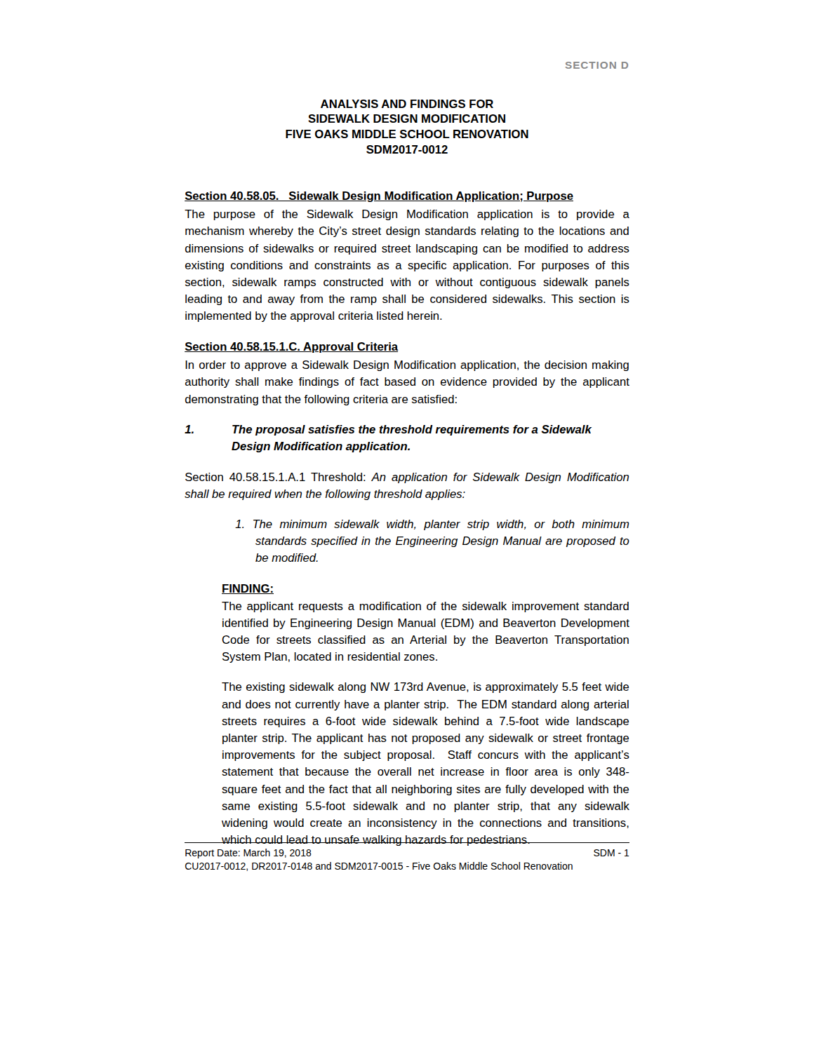SECTION D
ANALYSIS AND FINDINGS FOR
SIDEWALK DESIGN MODIFICATION
FIVE OAKS MIDDLE SCHOOL RENOVATION
SDM2017-0012
Section 40.58.05. Sidewalk Design Modification Application; Purpose
The purpose of the Sidewalk Design Modification application is to provide a mechanism whereby the City’s street design standards relating to the locations and dimensions of sidewalks or required street landscaping can be modified to address existing conditions and constraints as a specific application. For purposes of this section, sidewalk ramps constructed with or without contiguous sidewalk panels leading to and away from the ramp shall be considered sidewalks. This section is implemented by the approval criteria listed herein.
Section 40.58.15.1.C. Approval Criteria
In order to approve a Sidewalk Design Modification application, the decision making authority shall make findings of fact based on evidence provided by the applicant demonstrating that the following criteria are satisfied:
1.
The proposal satisfies the threshold requirements for a Sidewalk Design Modification application.
Section 40.58.15.1.A.1 Threshold: An application for Sidewalk Design Modification shall be required when the following threshold applies:
1. The minimum sidewalk width, planter strip width, or both minimum standards specified in the Engineering Design Manual are proposed to be modified.
FINDING:
The applicant requests a modification of the sidewalk improvement standard identified by Engineering Design Manual (EDM) and Beaverton Development Code for streets classified as an Arterial by the Beaverton Transportation System Plan, located in residential zones.
The existing sidewalk along NW 173rd Avenue, is approximately 5.5 feet wide and does not currently have a planter strip. The EDM standard along arterial streets requires a 6-foot wide sidewalk behind a 7.5-foot wide landscape planter strip. The applicant has not proposed any sidewalk or street frontage improvements for the subject proposal. Staff concurs with the applicant’s statement that because the overall net increase in floor area is only 348-square feet and the fact that all neighboring sites are fully developed with the same existing 5.5-foot sidewalk and no planter strip, that any sidewalk widening would create an inconsistency in the connections and transitions, which could lead to unsafe walking hazards for pedestrians.
Report Date: March 19, 2018
SDM - 1
CU2017-0012, DR2017-0148 and SDM2017-0015 - Five Oaks Middle School Renovation